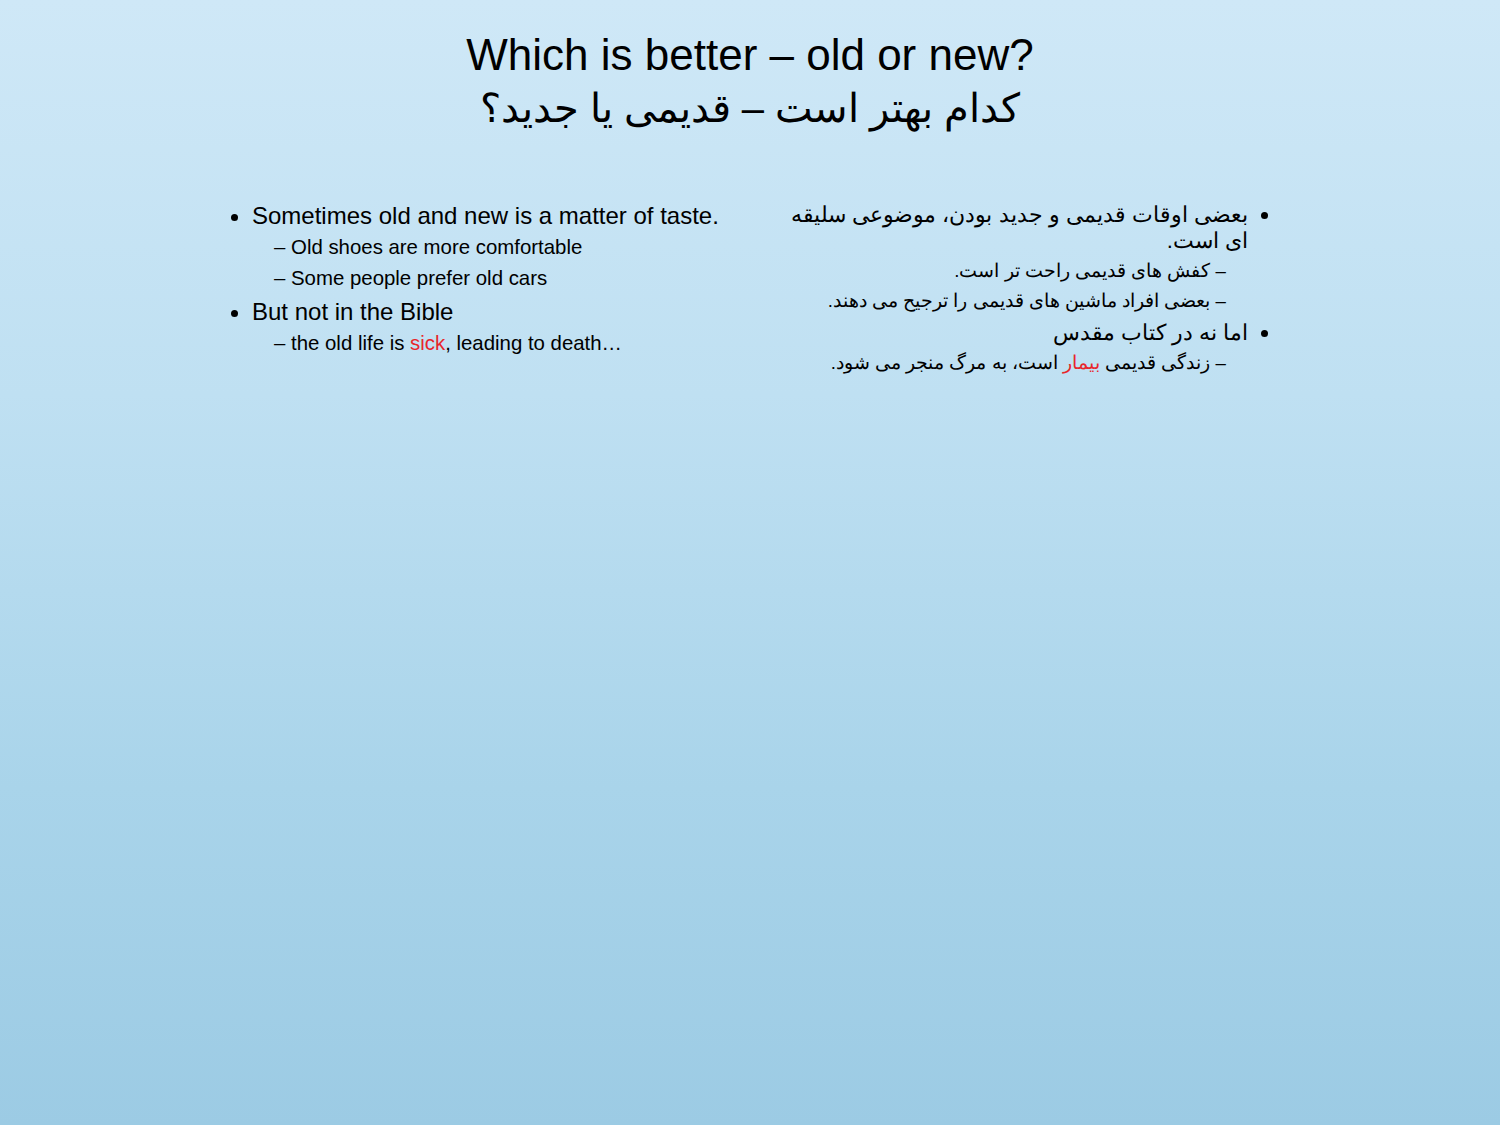Which is better – old or new? کدام بهتر است – قدیمی یا جدید؟
Sometimes old and new is a matter of taste.
Old shoes are more comfortable
Some people prefer old cars
But not in the Bible
the old life is sick, leading to death…
بعضی اوقات قدیمی و جدید بودن، موضوعی سلیقه ای است.
کفش های قدیمی راحت تر است.
بعضی افراد ماشین های قدیمی را ترجیح می دهند.
اما نه در کتاب مقدس
زندگی قدیمی بیمار است، به مرگ منجر می شود.